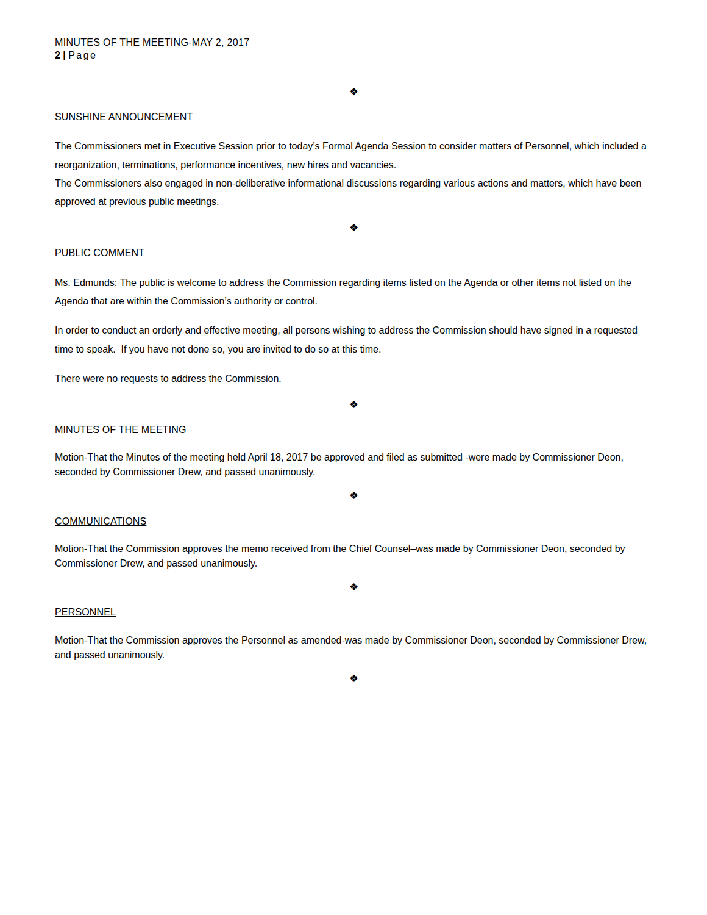MINUTES OF THE MEETING-MAY 2, 2017
2 | Page
❖
SUNSHINE ANNOUNCEMENT
The Commissioners met in Executive Session prior to today’s Formal Agenda Session to consider matters of Personnel, which included a reorganization, terminations, performance incentives, new hires and vacancies.
The Commissioners also engaged in non-deliberative informational discussions regarding various actions and matters, which have been approved at previous public meetings.
❖
PUBLIC COMMENT
Ms. Edmunds: The public is welcome to address the Commission regarding items listed on the Agenda or other items not listed on the Agenda that are within the Commission’s authority or control.
In order to conduct an orderly and effective meeting, all persons wishing to address the Commission should have signed in a requested time to speak. If you have not done so, you are invited to do so at this time.
There were no requests to address the Commission.
❖
MINUTES OF THE MEETING
Motion-That the Minutes of the meeting held April 18, 2017 be approved and filed as submitted -were made by Commissioner Deon, seconded by Commissioner Drew, and passed unanimously.
❖
COMMUNICATIONS
Motion-That the Commission approves the memo received from the Chief Counsel–was made by Commissioner Deon, seconded by Commissioner Drew, and passed unanimously.
❖
PERSONNEL
Motion-That the Commission approves the Personnel as amended-was made by Commissioner Deon, seconded by Commissioner Drew, and passed unanimously.
❖